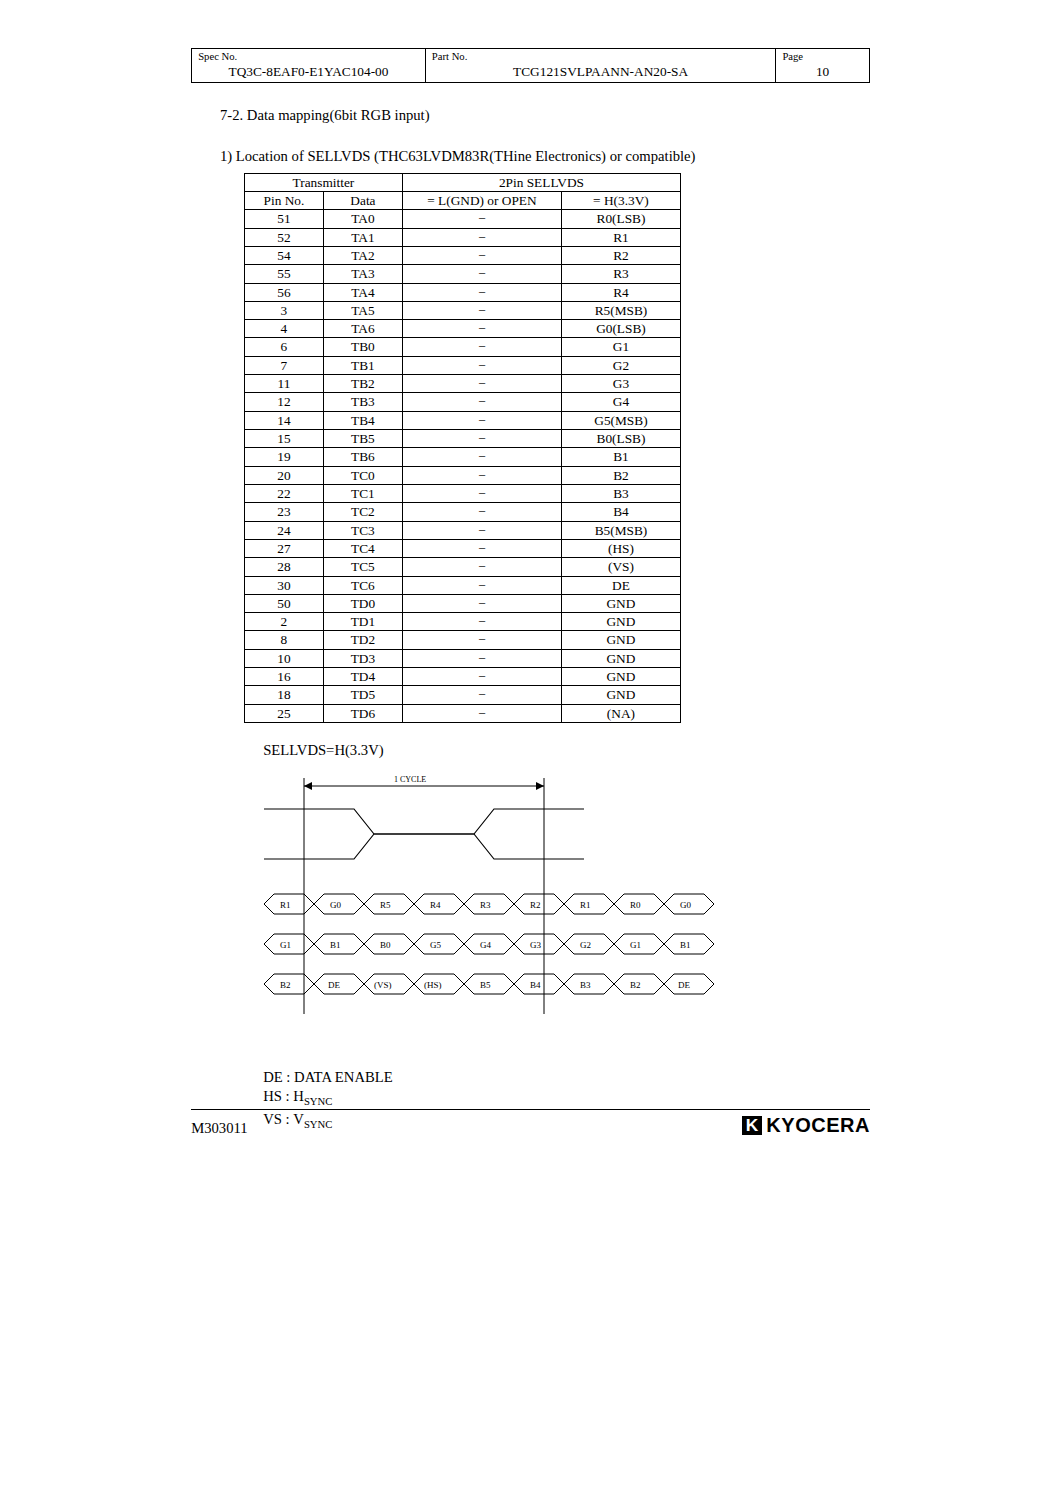| Spec No. TQ3C-8EAF0-E1YAC104-00 | Part No. TCG121SVLPAANN-AN20-SA | Page 10 |
7-2. Data mapping(6bit RGB input)
1) Location of SELLVDS (THC63LVDM83R(THine Electronics) or compatible)
| Transmitter | 2Pin SELLVDS |
| --- | --- |
| Pin No. | Data | = L(GND) or OPEN | = H(3.3V) |
| 51 | TA0 | − | R0(LSB) |
| 52 | TA1 | − | R1 |
| 54 | TA2 | − | R2 |
| 55 | TA3 | − | R3 |
| 56 | TA4 | − | R4 |
| 3 | TA5 | − | R5(MSB) |
| 4 | TA6 | − | G0(LSB) |
| 6 | TB0 | − | G1 |
| 7 | TB1 | − | G2 |
| 11 | TB2 | − | G3 |
| 12 | TB3 | − | G4 |
| 14 | TB4 | − | G5(MSB) |
| 15 | TB5 | − | B0(LSB) |
| 19 | TB6 | − | B1 |
| 20 | TC0 | − | B2 |
| 22 | TC1 | − | B3 |
| 23 | TC2 | − | B4 |
| 24 | TC3 | − | B5(MSB) |
| 27 | TC4 | − | (HS) |
| 28 | TC5 | − | (VS) |
| 30 | TC6 | − | DE |
| 50 | TD0 | − | GND |
| 2 | TD1 | − | GND |
| 8 | TD2 | − | GND |
| 10 | TD3 | − | GND |
| 16 | TD4 | − | GND |
| 18 | TD5 | − | GND |
| 25 | TD6 | − | (NA) |
SELLVDS=H(3.3V)
1 CYCLE R1 G0 R5 R4 R3 R2 R1 R0 G0 G1 B1 B0 G5 G4 G3 G2 G1 B1 B2 DE (VS) (HS) B5 B4 B3 B2 DE
DE : DATA ENABLE
HS : HSYNC
VS : VSYNC
M303011
K KYOCERA